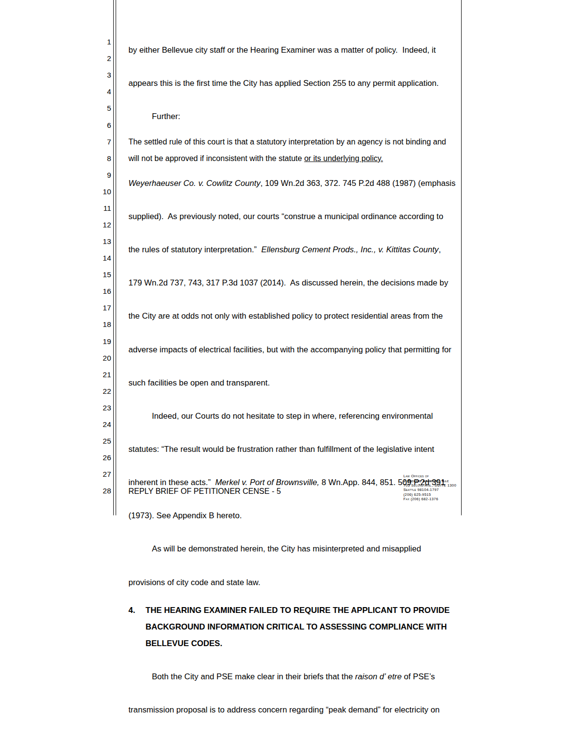1
2
3
4
5
6
7
8
9
10
11
12
13
14
15
16
17
18
19
20
21
22
23
24
25
26
27
28
by either Bellevue city staff or the Hearing Examiner was a matter of policy. Indeed, it appears this is the first time the City has applied Section 255 to any permit application.
Further:
The settled rule of this court is that a statutory interpretation by an agency is not binding and will not be approved if inconsistent with the statute or its underlying policy.
Weyerhaeuser Co. v. Cowlitz County, 109 Wn.2d 363, 372. 745 P.2d 488 (1987) (emphasis supplied). As previously noted, our courts “construe a municipal ordinance according to the rules of statutory interpretation.” Ellensburg Cement Prods., Inc., v. Kittitas County, 179 Wn.2d 737, 743, 317 P.3d 1037 (2014). As discussed herein, the decisions made by the City are at odds not only with established policy to protect residential areas from the adverse impacts of electrical facilities, but with the accompanying policy that permitting for such facilities be open and transparent.
Indeed, our Courts do not hesitate to step in where, referencing environmental statutes: “The result would be frustration rather than fulfillment of the legislative intent inherent in these acts.” Merkel v. Port of Brownsville, 8 Wn.App. 844, 851. 509 P.2d 391 (1973). See Appendix B hereto.
As will be demonstrated herein, the City has misinterpreted and misapplied provisions of city code and state law.
4.
THE HEARING EXAMINER FAILED TO REQUIRE THE APPLICANT TO PROVIDE BACKGROUND INFORMATION CRITICAL TO ASSESSING COMPLIANCE WITH BELLEVUE CODES.
Both the City and PSE make clear in their briefs that the raison d’ etre of PSE’s transmission proposal is to address concern regarding “peak demand” for electricity on
REPLY BRIEF OF PETITIONER CENSE - 5
Law Offices of
J. Richard Aramburu, pllc
705 Second Ave., SUITE 1300
Seattle 98104-1797
(206) 625-9515
Fax (206) 682-1376